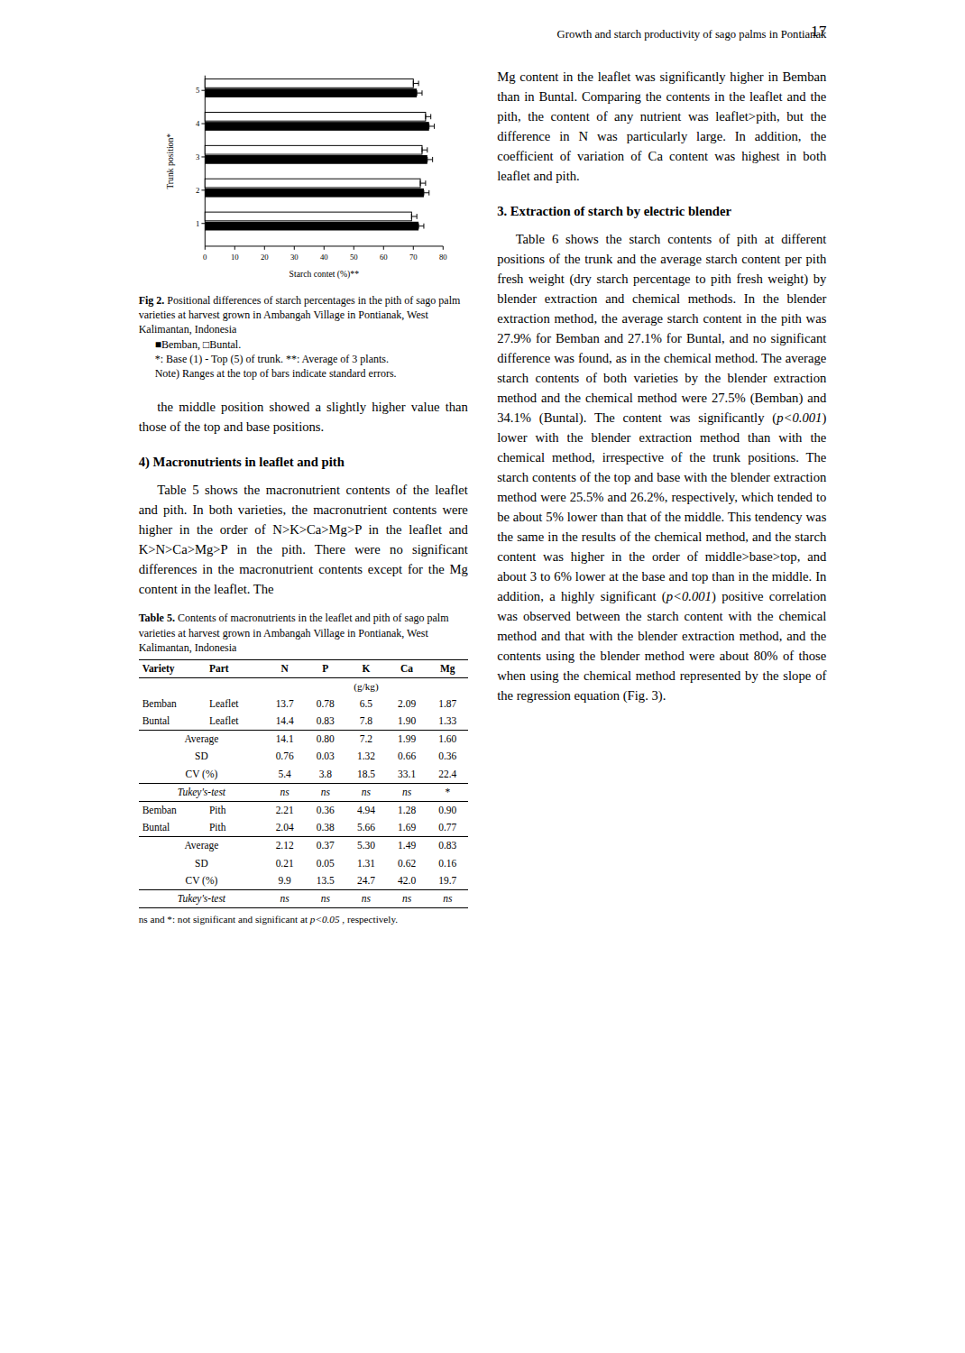Growth and starch productivity of sago palms in Pontianak 17
0 10 20 30 40 50 60 70 80 5 4 3 2 1 Starch contet (%)** Trunk position*
Fig 2. Positional differences of starch percentages in the pith of sago palm varieties at harvest grown in Ambangah Village in Pontianak, West Kalimantan, Indonesia
■Bemban, □Buntal.
*: Base (1) - Top (5) of trunk. **: Average of 3 plants.
Note) Ranges at the top of bars indicate standard errors.
the middle position showed a slightly higher value than those of the top and base positions.
4) Macronutrients in leaflet and pith
Table 5 shows the macronutrient contents of the leaflet and pith. In both varieties, the macronutrient contents were higher in the order of N>K>Ca>Mg>P in the leaflet and K>N>Ca>Mg>P in the pith. There were no significant differences in the macronutrient contents except for the Mg content in the leaflet. The
Table 5. Contents of macronutrients in the leaflet and pith of sago palm varieties at harvest grown in Ambangah Village in Pontianak, West Kalimantan, Indonesia
| Variety | Part | N | P | K | Ca | Mg |
| --- | --- | --- | --- | --- | --- | --- |
| | | (g/kg) |
| Bemban | Leaflet | 13.7 | 0.78 | 6.5 | 2.09 | 1.87 |
| Buntal | Leaflet | 14.4 | 0.83 | 7.8 | 1.90 | 1.33 |
| Average | 14.1 | 0.80 | 7.2 | 1.99 | 1.60 |
| SD | 0.76 | 0.03 | 1.32 | 0.66 | 0.36 |
| CV (%) | 5.4 | 3.8 | 18.5 | 33.1 | 22.4 |
| Tukey's-test | ns | ns | ns | ns | * |
| Bemban | Pith | 2.21 | 0.36 | 4.94 | 1.28 | 0.90 |
| Buntal | Pith | 2.04 | 0.38 | 5.66 | 1.69 | 0.77 |
| Average | 2.12 | 0.37 | 5.30 | 1.49 | 0.83 |
| SD | 0.21 | 0.05 | 1.31 | 0.62 | 0.16 |
| CV (%) | 9.9 | 13.5 | 24.7 | 42.0 | 19.7 |
| Tukey's-test | ns | ns | ns | ns | ns |
ns and *: not significant and significant at p<0.05 , respectively.
Mg content in the leaflet was significantly higher in Bemban than in Buntal. Comparing the contents in the leaflet and the pith, the content of any nutrient was leaflet>pith, but the difference in N was particularly large. In addition, the coefficient of variation of Ca content was highest in both leaflet and pith.
3. Extraction of starch by electric blender
Table 6 shows the starch contents of pith at different positions of the trunk and the average starch content per pith fresh weight (dry starch percentage to pith fresh weight) by blender extraction and chemical methods. In the blender extraction method, the average starch content in the pith was 27.9% for Bemban and 27.1% for Buntal, and no significant difference was found, as in the chemical method. The average starch contents of both varieties by the blender extraction method and the chemical method were 27.5% (Bemban) and 34.1% (Buntal). The content was significantly (p<0.001) lower with the blender extraction method than with the chemical method, irrespective of the trunk positions. The starch contents of the top and base with the blender extraction method were 25.5% and 26.2%, respectively, which tended to be about 5% lower than that of the middle. This tendency was the same in the results of the chemical method, and the starch content was higher in the order of middle>base>top, and about 3 to 6% lower at the base and top than in the middle. In addition, a highly significant (p<0.001) positive correlation was observed between the starch content with the chemical method and that with the blender extraction method, and the contents using the blender method were about 80% of those when using the chemical method represented by the slope of the regression equation (Fig. 3).